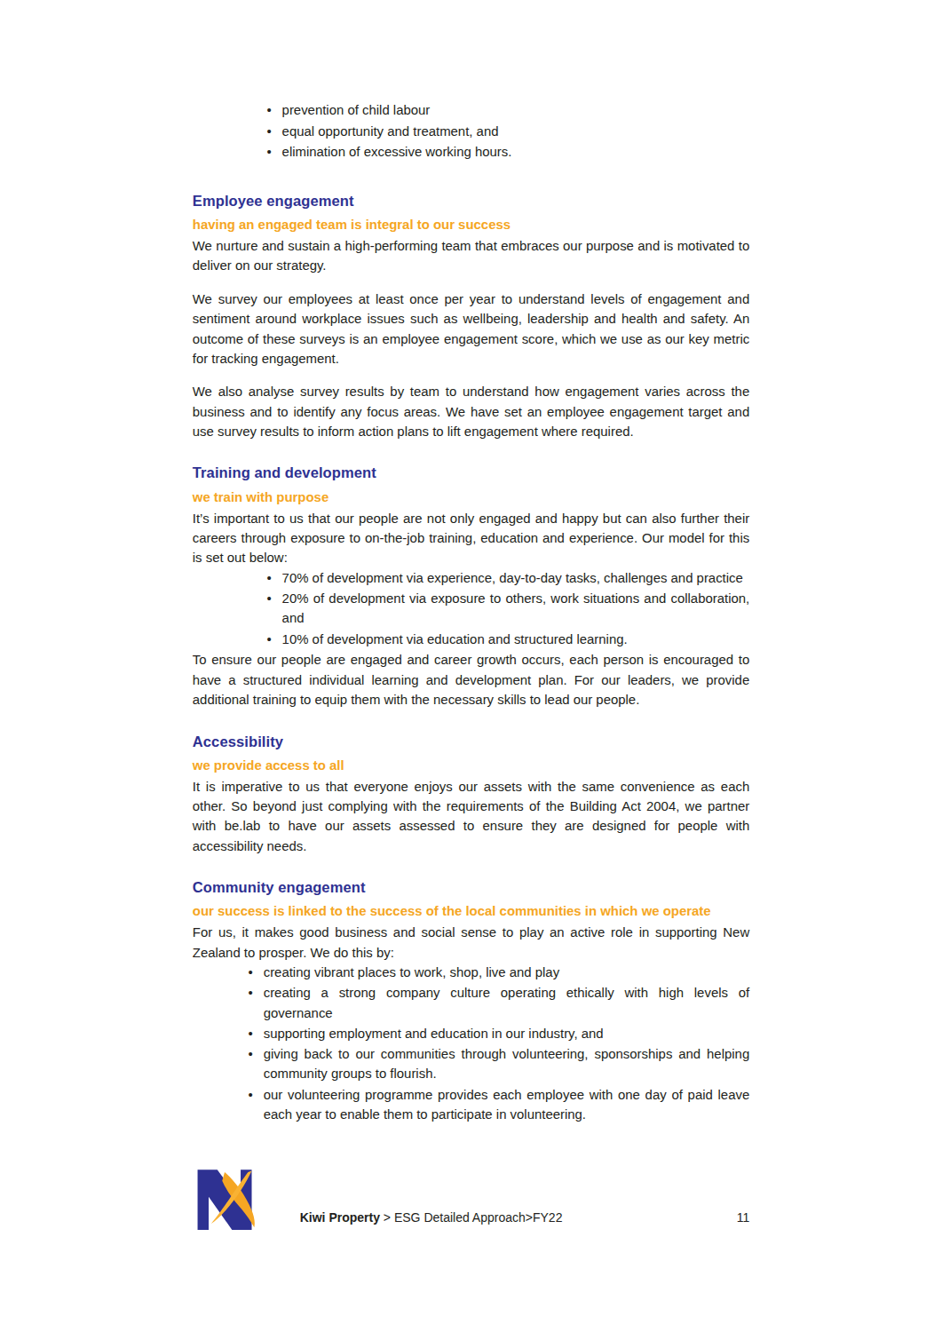prevention of child labour
equal opportunity and treatment, and
elimination of excessive working hours.
Employee engagement
having an engaged team is integral to our success
We nurture and sustain a high-performing team that embraces our purpose and is motivated to deliver on our strategy.
We survey our employees at least once per year to understand levels of engagement and sentiment around workplace issues such as wellbeing, leadership and health and safety. An outcome of these surveys is an employee engagement score, which we use as our key metric for tracking engagement.
We also analyse survey results by team to understand how engagement varies across the business and to identify any focus areas. We have set an employee engagement target and use survey results to inform action plans to lift engagement where required.
Training and development
we train with purpose
It’s important to us that our people are not only engaged and happy but can also further their careers through exposure to on-the-job training, education and experience. Our model for this is set out below:
70% of development via experience, day-to-day tasks, challenges and practice
20% of development via exposure to others, work situations and collaboration, and
10% of development via education and structured learning.
To ensure our people are engaged and career growth occurs, each person is encouraged to have a structured individual learning and development plan. For our leaders, we provide additional training to equip them with the necessary skills to lead our people.
Accessibility
we provide access to all
It is imperative to us that everyone enjoys our assets with the same convenience as each other. So beyond just complying with the requirements of the Building Act 2004, we partner with be.lab to have our assets assessed to ensure they are designed for people with accessibility needs.
Community engagement
our success is linked to the success of the local communities in which we operate
For us, it makes good business and social sense to play an active role in supporting New Zealand to prosper. We do this by:
creating vibrant places to work, shop, live and play
creating a strong company culture operating ethically with high levels of governance
supporting employment and education in our industry, and
giving back to our communities through volunteering, sponsorships and helping community groups to flourish.
our volunteering programme provides each employee with one day of paid leave each year to enable them to participate in volunteering.
Kiwi Property > ESG Detailed Approach>FY22
11